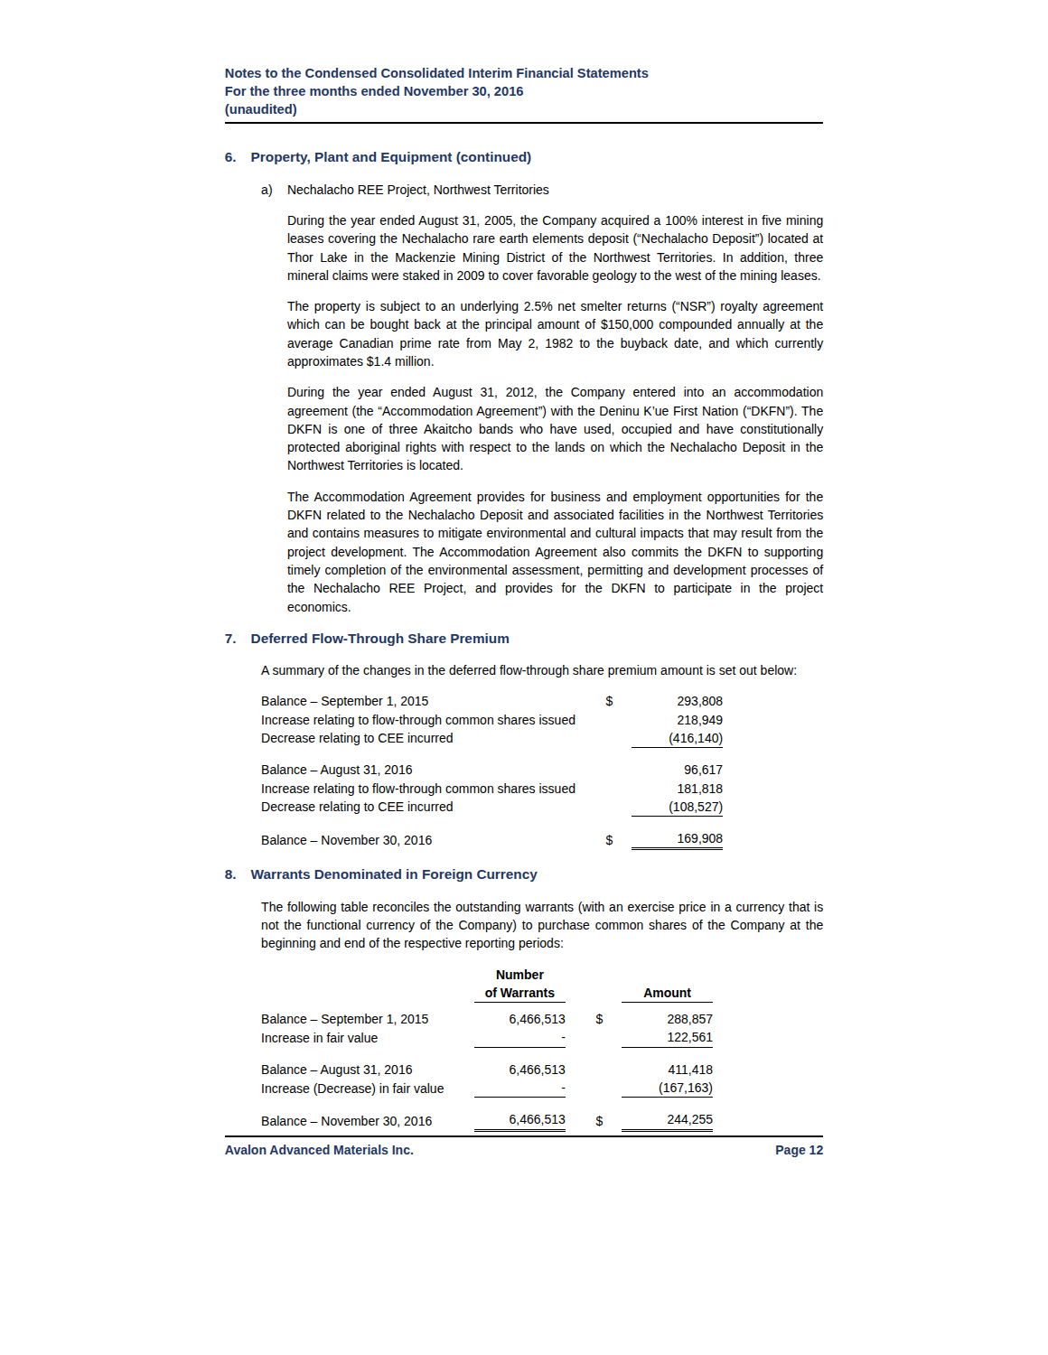Notes to the Condensed Consolidated Interim Financial Statements
For the three months ended November 30, 2016
(unaudited)
6. Property, Plant and Equipment (continued)
a)
Nechalacho REE Project, Northwest Territories
During the year ended August 31, 2005, the Company acquired a 100% interest in five mining leases covering the Nechalacho rare earth elements deposit (“Nechalacho Deposit”) located at Thor Lake in the Mackenzie Mining District of the Northwest Territories. In addition, three mineral claims were staked in 2009 to cover favorable geology to the west of the mining leases.
The property is subject to an underlying 2.5% net smelter returns (“NSR”) royalty agreement which can be bought back at the principal amount of $150,000 compounded annually at the average Canadian prime rate from May 2, 1982 to the buyback date, and which currently approximates $1.4 million.
During the year ended August 31, 2012, the Company entered into an accommodation agreement (the “Accommodation Agreement”) with the Deninu K’ue First Nation (“DKFN”). The DKFN is one of three Akaitcho bands who have used, occupied and have constitutionally protected aboriginal rights with respect to the lands on which the Nechalacho Deposit in the Northwest Territories is located.
The Accommodation Agreement provides for business and employment opportunities for the DKFN related to the Nechalacho Deposit and associated facilities in the Northwest Territories and contains measures to mitigate environmental and cultural impacts that may result from the project development. The Accommodation Agreement also commits the DKFN to supporting timely completion of the environmental assessment, permitting and development processes of the Nechalacho REE Project, and provides for the DKFN to participate in the project economics.
7. Deferred Flow-Through Share Premium
A summary of the changes in the deferred flow-through share premium amount is set out below:
| Balance – September 1, 2015 | | $ | 293,808 |
| Increase relating to flow-through common shares issued | | | 218,949 |
| Decrease relating to CEE incurred | | | (416,140) |
| Balance – August 31, 2016 | | | 96,617 |
| Increase relating to flow-through common shares issued | | | 181,818 |
| Decrease relating to CEE incurred | | | (108,527) |
| Balance – November 30, 2016 | | $ | 169,908 |
8. Warrants Denominated in Foreign Currency
The following table reconciles the outstanding warrants (with an exercise price in a currency that is not the functional currency of the Company) to purchase common shares of the Company at the beginning and end of the respective reporting periods:
| | | Number of Warrants | | | Amount |
| Balance – September 1, 2015 | | 6,466,513 | | $ | 288,857 |
| Increase in fair value | | - | | | 122,561 |
| Balance – August 31, 2016 | | 6,466,513 | | | 411,418 |
| Increase (Decrease) in fair value | | - | | | (167,163) |
| Balance – November 30, 2016 | | 6,466,513 | | $ | 244,255 |
Avalon Advanced Materials Inc. Page 12